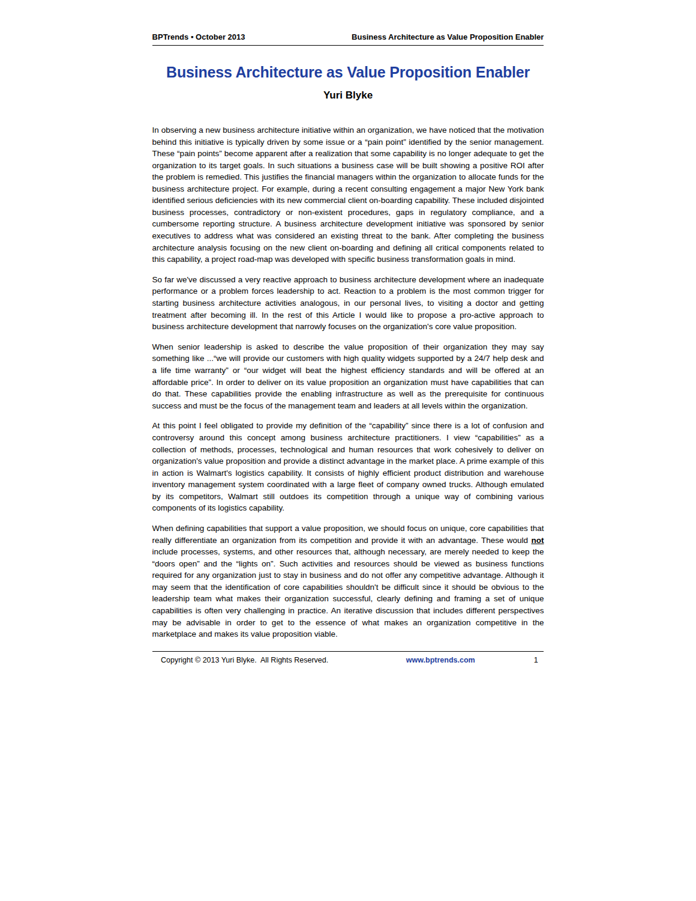BPTrends ▪ October 2013 Business Architecture as Value Proposition Enabler
Business Architecture as Value Proposition Enabler
Yuri Blyke
In observing a new business architecture initiative within an organization, we have noticed that the motivation behind this initiative is typically driven by some issue or a “pain point” identified by the senior management. These “pain points” become apparent after a realization that some capability is no longer adequate to get the organization to its target goals. In such situations a business case will be built showing a positive ROI after the problem is remedied. This justifies the financial managers within the organization to allocate funds for the business architecture project. For example, during a recent consulting engagement a major New York bank identified serious deficiencies with its new commercial client on-boarding capability. These included disjointed business processes, contradictory or non-existent procedures, gaps in regulatory compliance, and a cumbersome reporting structure. A business architecture development initiative was sponsored by senior executives to address what was considered an existing threat to the bank. After completing the business architecture analysis focusing on the new client on-boarding and defining all critical components related to this capability, a project road-map was developed with specific business transformation goals in mind.
So far we've discussed a very reactive approach to business architecture development where an inadequate performance or a problem forces leadership to act. Reaction to a problem is the most common trigger for starting business architecture activities analogous, in our personal lives, to visiting a doctor and getting treatment after becoming ill. In the rest of this Article I would like to propose a pro-active approach to business architecture development that narrowly focuses on the organization's core value proposition.
When senior leadership is asked to describe the value proposition of their organization they may say something like ...“we will provide our customers with high quality widgets supported by a 24/7 help desk and a life time warranty” or “our widget will beat the highest efficiency standards and will be offered at an affordable price”. In order to deliver on its value proposition an organization must have capabilities that can do that. These capabilities provide the enabling infrastructure as well as the prerequisite for continuous success and must be the focus of the management team and leaders at all levels within the organization.
At this point I feel obligated to provide my definition of the “capability” since there is a lot of confusion and controversy around this concept among business architecture practitioners. I view “capabilities” as a collection of methods, processes, technological and human resources that work cohesively to deliver on organization's value proposition and provide a distinct advantage in the market place. A prime example of this in action is Walmart's logistics capability. It consists of highly efficient product distribution and warehouse inventory management system coordinated with a large fleet of company owned trucks. Although emulated by its competitors, Walmart still outdoes its competition through a unique way of combining various components of its logistics capability.
When defining capabilities that support a value proposition, we should focus on unique, core capabilities that really differentiate an organization from its competition and provide it with an advantage. These would not include processes, systems, and other resources that, although necessary, are merely needed to keep the “doors open” and the “lights on”. Such activities and resources should be viewed as business functions required for any organization just to stay in business and do not offer any competitive advantage. Although it may seem that the identification of core capabilities shouldn't be difficult since it should be obvious to the leadership team what makes their organization successful, clearly defining and framing a set of unique capabilities is often very challenging in practice. An iterative discussion that includes different perspectives may be advisable in order to get to the essence of what makes an organization competitive in the marketplace and makes its value proposition viable.
Copyright © 2013 Yuri Blyke. All Rights Reserved. www.bptrends.com 1